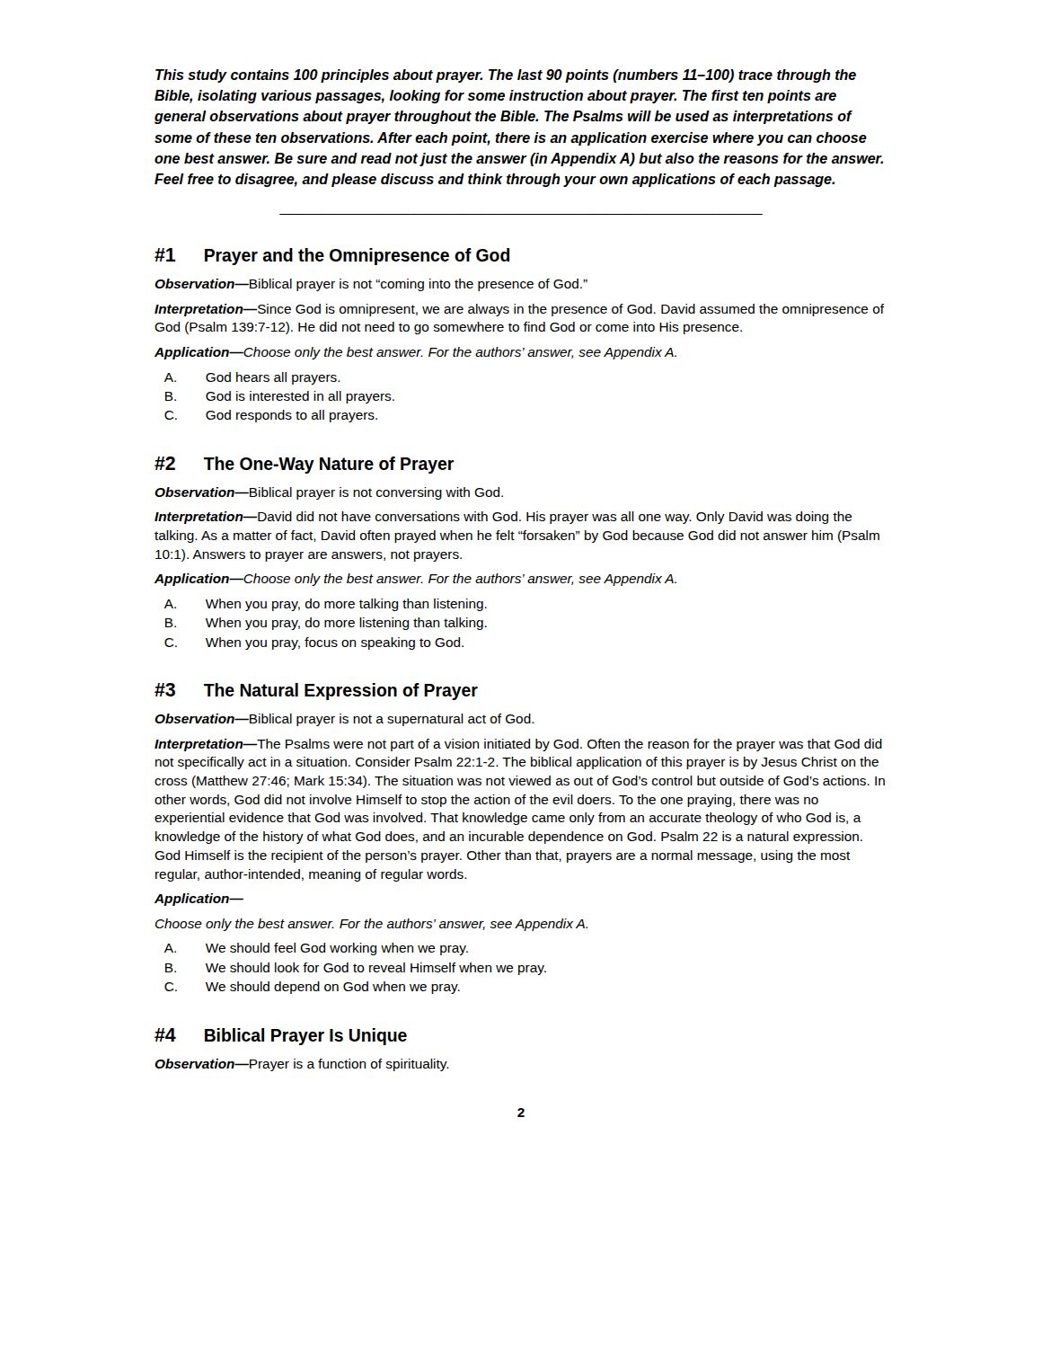This study contains 100 principles about prayer. The last 90 points (numbers 11–100) trace through the Bible, isolating various passages, looking for some instruction about prayer. The first ten points are general observations about prayer throughout the Bible. The Psalms will be used as interpretations of some of these ten observations. After each point, there is an application exercise where you can choose one best answer. Be sure and read not just the answer (in Appendix A) but also the reasons for the answer. Feel free to disagree, and please discuss and think through your own applications of each passage.
_______________________________________________________________
#1 Prayer and the Omnipresence of God
Observation—Biblical prayer is not “coming into the presence of God.”
Interpretation—Since God is omnipresent, we are always in the presence of God. David assumed the omnipresence of God (Psalm 139:7-12). He did not need to go somewhere to find God or come into His presence.
Application—Choose only the best answer. For the authors’ answer, see Appendix A.
A. God hears all prayers.
B. God is interested in all prayers.
C. God responds to all prayers.
#2 The One-Way Nature of Prayer
Observation—Biblical prayer is not conversing with God.
Interpretation—David did not have conversations with God. His prayer was all one way. Only David was doing the talking. As a matter of fact, David often prayed when he felt “forsaken” by God because God did not answer him (Psalm 10:1). Answers to prayer are answers, not prayers.
Application—Choose only the best answer. For the authors’ answer, see Appendix A.
A. When you pray, do more talking than listening.
B. When you pray, do more listening than talking.
C. When you pray, focus on speaking to God.
#3 The Natural Expression of Prayer
Observation—Biblical prayer is not a supernatural act of God.
Interpretation—The Psalms were not part of a vision initiated by God. Often the reason for the prayer was that God did not specifically act in a situation. Consider Psalm 22:1-2. The biblical application of this prayer is by Jesus Christ on the cross (Matthew 27:46; Mark 15:34). The situation was not viewed as out of God’s control but outside of God’s actions. In other words, God did not involve Himself to stop the action of the evil doers. To the one praying, there was no experiential evidence that God was involved. That knowledge came only from an accurate theology of who God is, a knowledge of the history of what God does, and an incurable dependence on God. Psalm 22 is a natural expression. God Himself is the recipient of the person’s prayer. Other than that, prayers are a normal message, using the most regular, author-intended, meaning of regular words.
Application—
Choose only the best answer. For the authors’ answer, see Appendix A.
A. We should feel God working when we pray.
B. We should look for God to reveal Himself when we pray.
C. We should depend on God when we pray.
#4 Biblical Prayer Is Unique
Observation—Prayer is a function of spirituality.
2